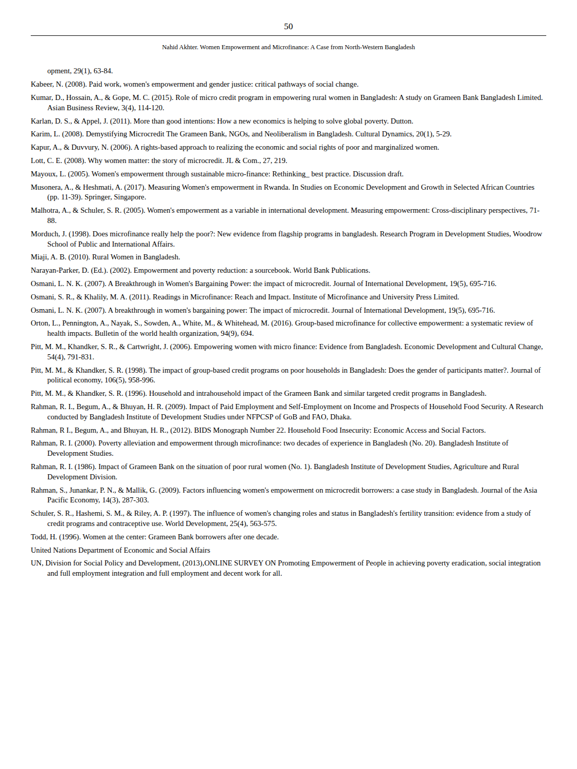50
Nahid Akhter. Women Empowerment and Microfinance: A Case from North-Western Bangladesh
opment, 29(1), 63-84.
Kabeer, N. (2008). Paid work, women's empowerment and gender justice: critical pathways of social change.
Kumar, D., Hossain, A., & Gope, M. C. (2015). Role of micro credit program in empowering rural women in Bangladesh: A study on Grameen Bank Bangladesh Limited. Asian Business Review, 3(4), 114-120.
Karlan, D. S., & Appel, J. (2011). More than good intentions: How a new economics is helping to solve global poverty. Dutton.
Karim, L. (2008). Demystifying Microcredit The Grameen Bank, NGOs, and Neoliberalism in Bangladesh. Cultural Dynamics, 20(1), 5-29.
Kapur, A., & Duvvury, N. (2006). A rights-based approach to realizing the economic and social rights of poor and marginalized women.
Lott, C. E. (2008). Why women matter: the story of microcredit. JL & Com., 27, 219.
Mayoux, L. (2005). Women's empowerment through sustainable micro-finance: Rethinking_ best practice. Discussion draft.
Musonera, A., & Heshmati, A. (2017). Measuring Women's empowerment in Rwanda. In Studies on Economic Development and Growth in Selected African Countries (pp. 11-39). Springer, Singapore.
Malhotra, A., & Schuler, S. R. (2005). Women's empowerment as a variable in international development. Measuring empowerment: Cross-disciplinary perspectives, 71-88.
Morduch, J. (1998). Does microfinance really help the poor?: New evidence from flagship programs in bangladesh. Research Program in Development Studies, Woodrow School of Public and International Affairs.
Miaji, A. B. (2010). Rural Women in Bangladesh.
Narayan-Parker, D. (Ed.). (2002). Empowerment and poverty reduction: a sourcebook. World Bank Publications.
Osmani, L. N. K. (2007). A Breakthrough in Women's Bargaining Power: the impact of microcredit. Journal of International Development, 19(5), 695-716.
Osmani, S. R., & Khalily, M. A. (2011). Readings in Microfinance: Reach and Impact. Institute of Microfinance and University Press Limited.
Osmani, L. N. K. (2007). A breakthrough in women's bargaining power: The impact of microcredit. Journal of International Development, 19(5), 695-716.
Orton, L., Pennington, A., Nayak, S., Sowden, A., White, M., & Whitehead, M. (2016). Group-based microfinance for collective empowerment: a systematic review of health impacts. Bulletin of the world health organization, 94(9), 694.
Pitt, M. M., Khandker, S. R., & Cartwright, J. (2006). Empowering women with micro finance: Evidence from Bangladesh. Economic Development and Cultural Change, 54(4), 791-831.
Pitt, M. M., & Khandker, S. R. (1998). The impact of group-based credit programs on poor households in Bangladesh: Does the gender of participants matter?. Journal of political economy, 106(5), 958-996.
Pitt, M. M., & Khandker, S. R. (1996). Household and intrahousehold impact of the Grameen Bank and similar targeted credit programs in Bangladesh.
Rahman, R. I., Begum, A., & Bhuyan, H. R. (2009). Impact of Paid Employment and Self-Employment on Income and Prospects of Household Food Security. A Research conducted by Bangladesh Institute of Development Studies under NFPCSP of GoB and FAO, Dhaka.
Rahman, R I., Begum, A., and Bhuyan, H. R., (2012). BIDS Monograph Number 22. Household Food Insecurity: Economic Access and Social Factors.
Rahman, R. I. (2000). Poverty alleviation and empowerment through microfinance: two decades of experience in Bangladesh (No. 20). Bangladesh Institute of Development Studies.
Rahman, R. I. (1986). Impact of Grameen Bank on the situation of poor rural women (No. 1). Bangladesh Institute of Development Studies, Agriculture and Rural Development Division.
Rahman, S., Junankar, P. N., & Mallik, G. (2009). Factors influencing women's empowerment on microcredit borrowers: a case study in Bangladesh. Journal of the Asia Pacific Economy, 14(3), 287-303.
Schuler, S. R., Hashemi, S. M., & Riley, A. P. (1997). The influence of women's changing roles and status in Bangladesh's fertility transition: evidence from a study of credit programs and contraceptive use. World Development, 25(4), 563-575.
Todd, H. (1996). Women at the center: Grameen Bank borrowers after one decade.
United Nations Department of Economic and Social Affairs
UN, Division for Social Policy and Development, (2013),ONLINE SURVEY ON Promoting Empowerment of People in achieving poverty eradication, social integration and full employment integration and full employment and decent work for all.